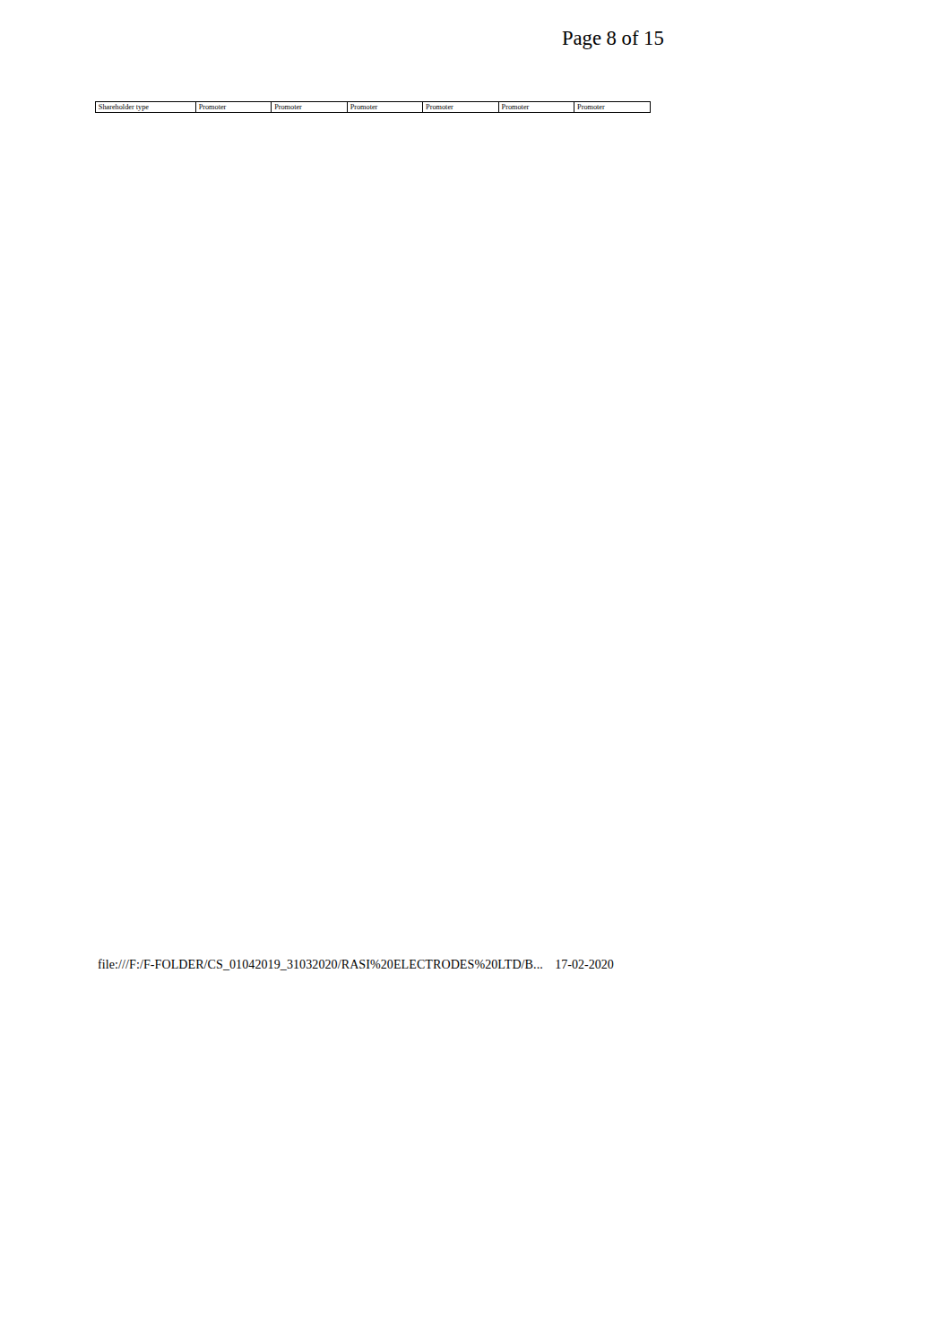Page 8 of 15
| Shareholder type | Promoter | Promoter | Promoter | Promoter | Promoter | Promoter |
file:///F:/F-FOLDER/CS_01042019_31032020/RASI%20ELECTRODES%20LTD/B... 17-02-2020